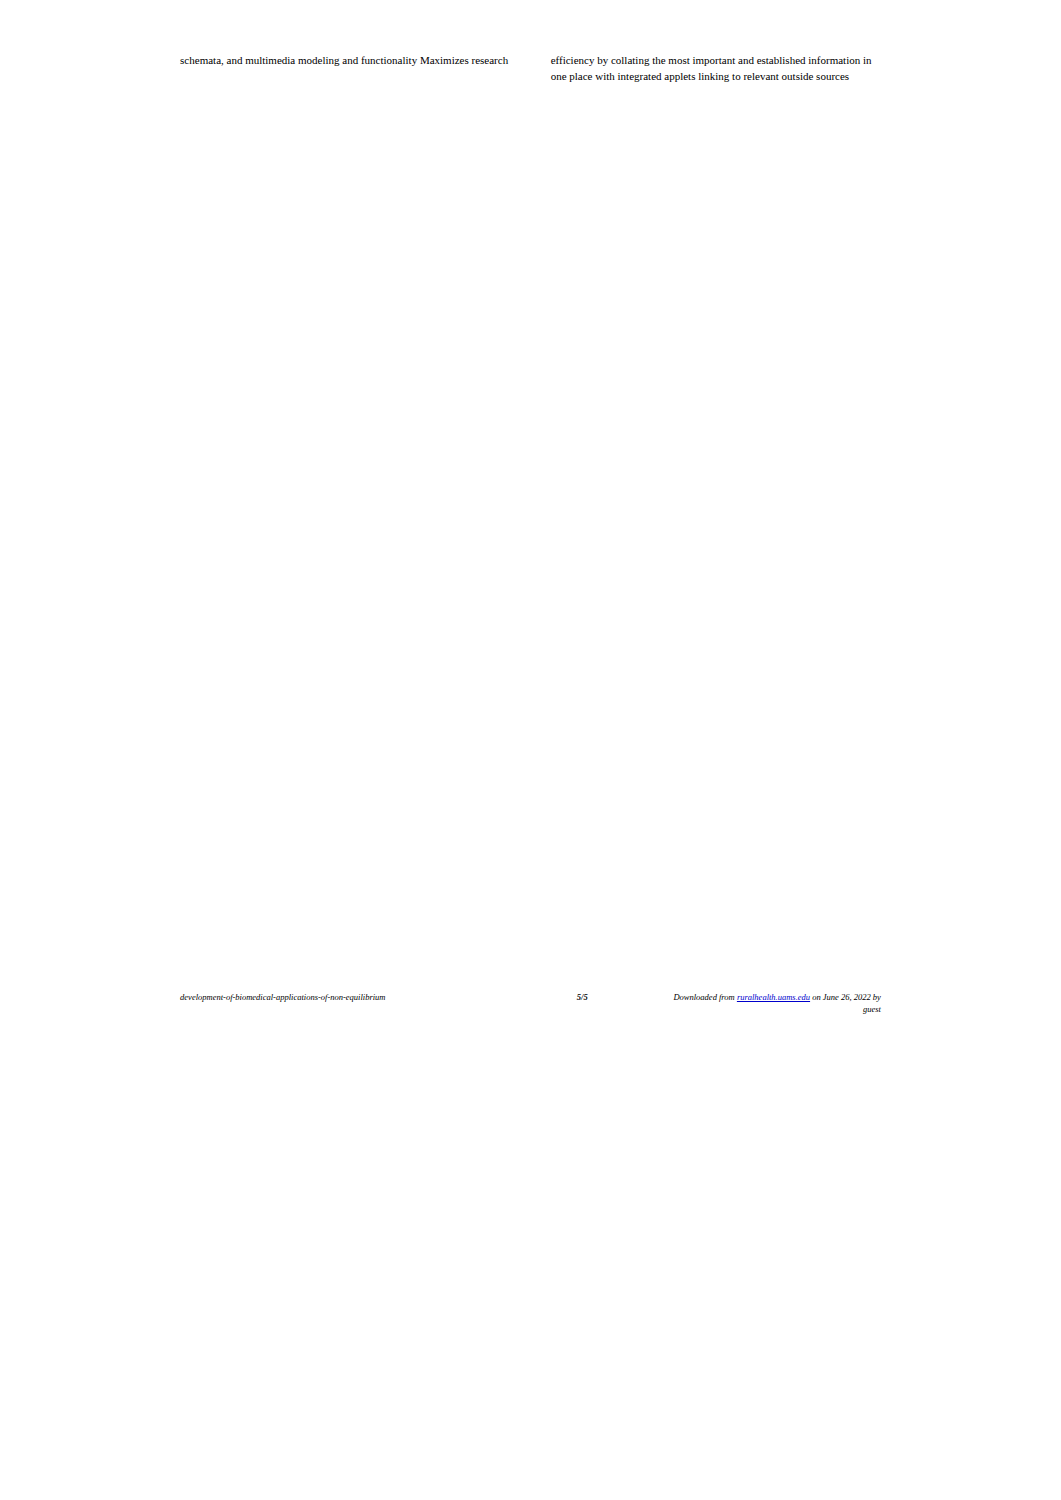schemata, and multimedia modeling and functionality Maximizes research
efficiency by collating the most important and established information in one place with integrated applets linking to relevant outside sources
development-of-biomedical-applications-of-non-equilibrium
5/5
Downloaded from ruralhealth.uams.edu on June 26, 2022 by guest